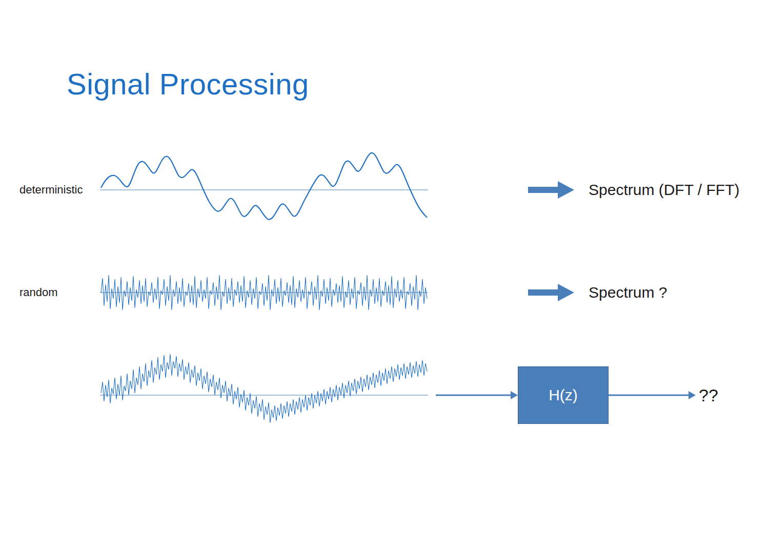Signal Processing
deterministic
Spectrum (DFT / FFT)
random
Spectrum ?
H(z)
??